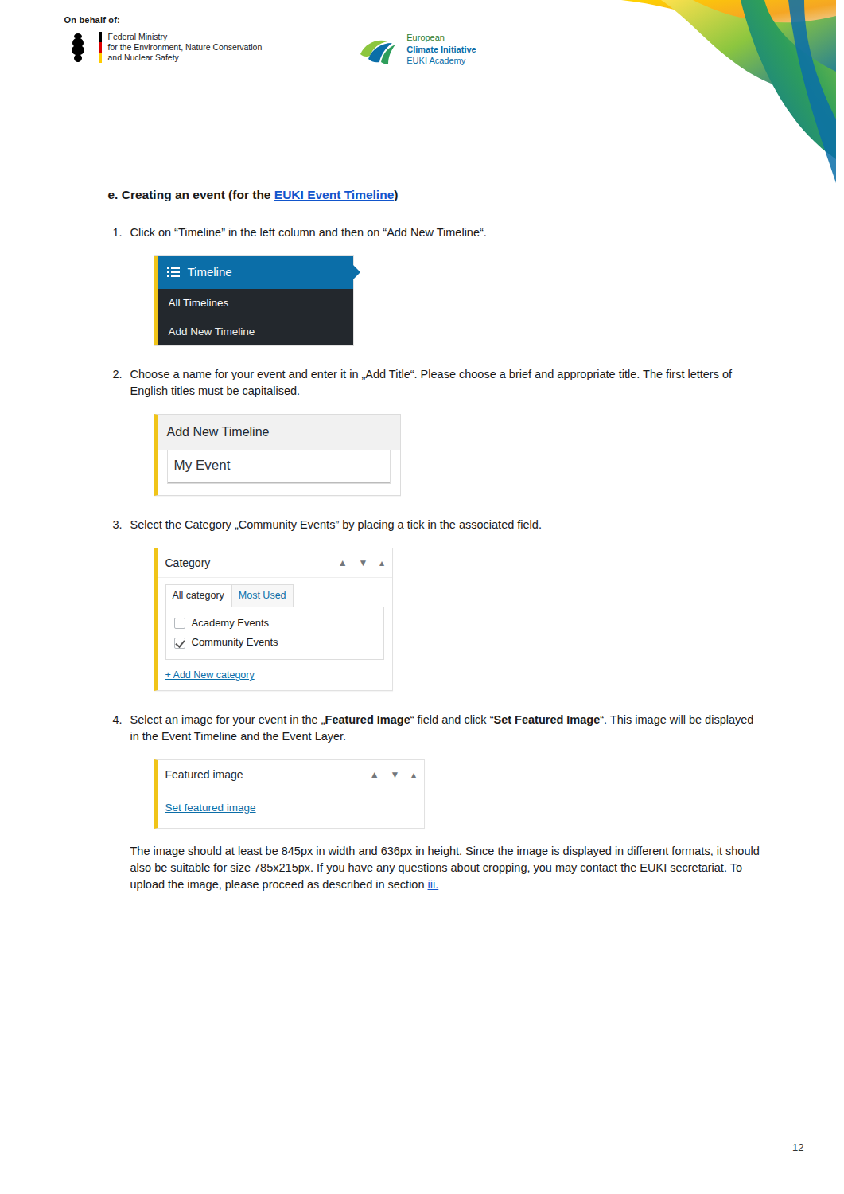On behalf of:
Federal Ministry
for the Environment, Nature Conservation
and Nuclear Safety
European
Climate Initiative
EUKI Academy
e. Creating an event (for the EUKI Event Timeline)
Click on “Timeline” in the left column and then on “Add New Timeline“.
Timeline
All Timelines
Add New Timeline
Choose a name for your event and enter it in „Add Title“. Please choose a brief and appropriate title. The first letters of English titles must be capitalised.
Add New Timeline
My Event
Select the Category „Community Events” by placing a tick in the associated field.
Category ▲▼▴
All category
Most Used
Academy Events
Community Events
+ Add New category
Select an image for your event in the „Featured Image“ field and click “Set Featured Image“. This image will be displayed in the Event Timeline and the Event Layer.
Featured image ▲▼▴
Set featured image
The image should at least be 845px in width and 636px in height. Since the image is displayed in different formats, it should also be suitable for size 785x215px. If you have any questions about cropping, you may contact the EUKI secretariat. To upload the image, please proceed as described in section iii.
12